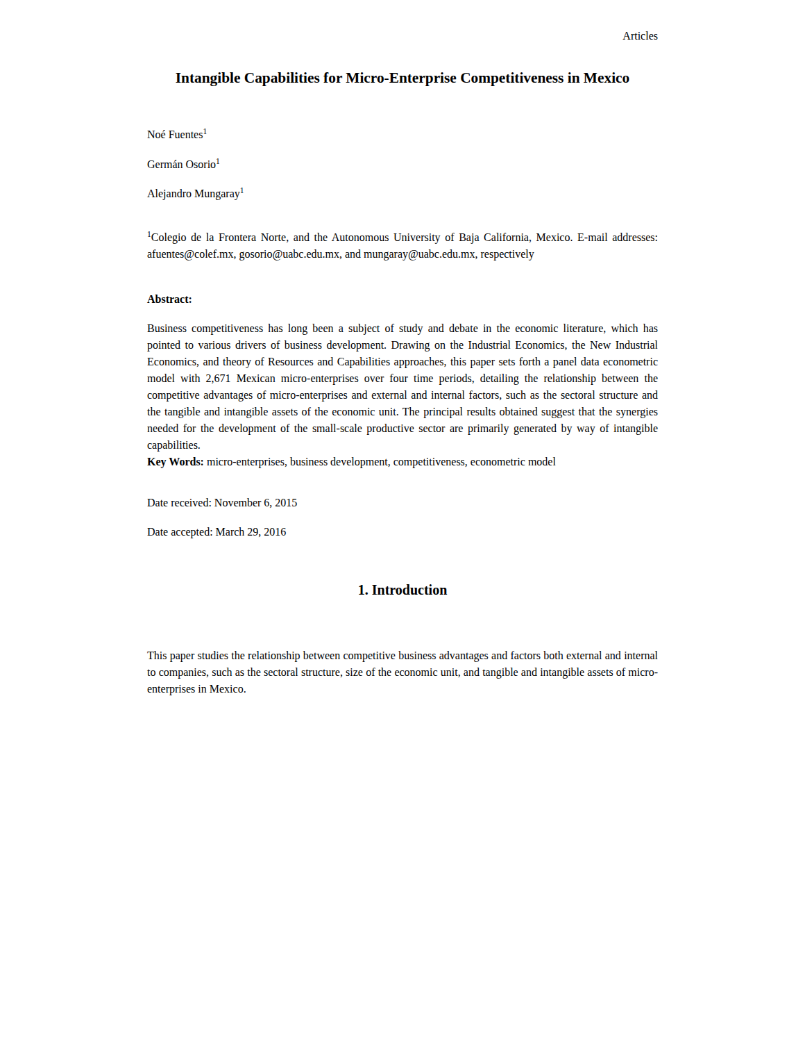Articles
Intangible Capabilities for Micro-Enterprise Competitiveness in Mexico
Noé Fuentes1
Germán Osorio1
Alejandro Mungaray1
1Colegio de la Frontera Norte, and the Autonomous University of Baja California, Mexico. E-mail addresses: afuentes@colef.mx, gosorio@uabc.edu.mx, and mungaray@uabc.edu.mx, respectively
Abstract:
Business competitiveness has long been a subject of study and debate in the economic literature, which has pointed to various drivers of business development. Drawing on the Industrial Economics, the New Industrial Economics, and theory of Resources and Capabilities approaches, this paper sets forth a panel data econometric model with 2,671 Mexican micro-enterprises over four time periods, detailing the relationship between the competitive advantages of micro-enterprises and external and internal factors, such as the sectoral structure and the tangible and intangible assets of the economic unit. The principal results obtained suggest that the synergies needed for the development of the small-scale productive sector are primarily generated by way of intangible capabilities.
Key Words: micro-enterprises, business development, competitiveness, econometric model
Date received: November 6, 2015
Date accepted: March 29, 2016
1. Introduction
This paper studies the relationship between competitive business advantages and factors both external and internal to companies, such as the sectoral structure, size of the economic unit, and tangible and intangible assets of micro-enterprises in Mexico.